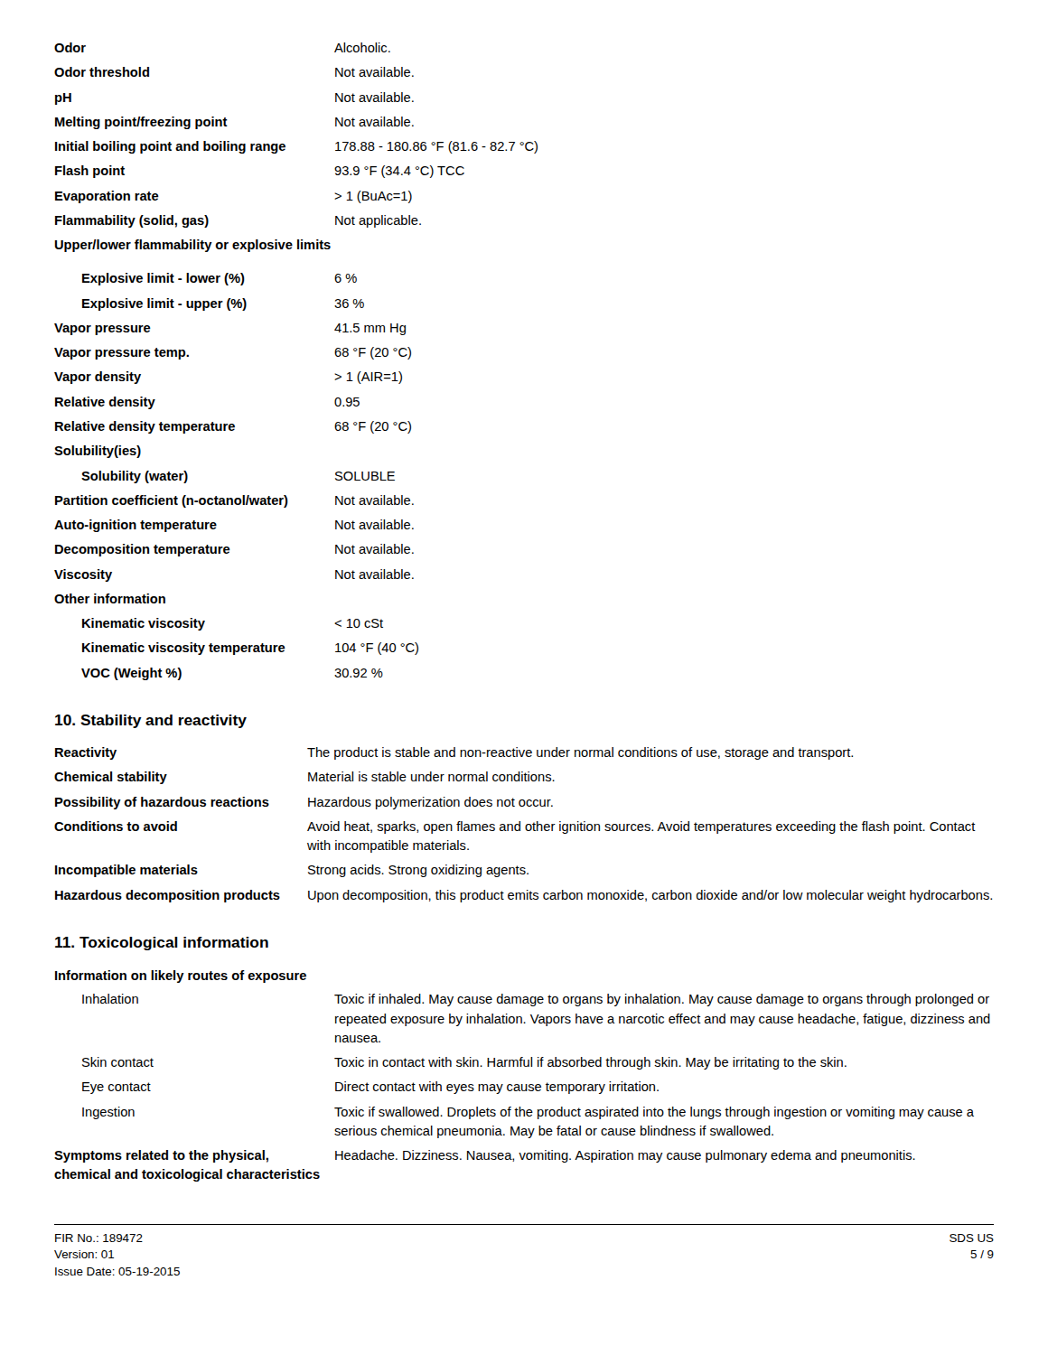| Odor | Alcoholic. |
| Odor threshold | Not available. |
| pH | Not available. |
| Melting point/freezing point | Not available. |
| Initial boiling point and boiling range | 178.88 - 180.86 °F (81.6 - 82.7 °C) |
| Flash point | 93.9 °F (34.4 °C) TCC |
| Evaporation rate | > 1 (BuAc=1) |
| Flammability (solid, gas) | Not applicable. |
| Upper/lower flammability or explosive limits |
| Explosive limit - lower (%) | 6 % |
| Explosive limit - upper (%) | 36 % |
| Vapor pressure | 41.5 mm Hg |
| Vapor pressure temp. | 68 °F (20 °C) |
| Vapor density | > 1 (AIR=1) |
| Relative density | 0.95 |
| Relative density temperature | 68 °F (20 °C) |
| Solubility(ies) | |
| Solubility (water) | SOLUBLE |
| Partition coefficient (n-octanol/water) | Not available. |
| Auto-ignition temperature | Not available. |
| Decomposition temperature | Not available. |
| Viscosity | Not available. |
| Other information | |
| Kinematic viscosity | < 10 cSt |
| Kinematic viscosity temperature | 104 °F (40 °C) |
| VOC (Weight %) | 30.92 % |
10. Stability and reactivity
| Reactivity | The product is stable and non-reactive under normal conditions of use, storage and transport. |
| Chemical stability | Material is stable under normal conditions. |
| Possibility of hazardous reactions | Hazardous polymerization does not occur. |
| Conditions to avoid | Avoid heat, sparks, open flames and other ignition sources. Avoid temperatures exceeding the flash point. Contact with incompatible materials. |
| Incompatible materials | Strong acids. Strong oxidizing agents. |
| Hazardous decomposition products | Upon decomposition, this product emits carbon monoxide, carbon dioxide and/or low molecular weight hydrocarbons. |
11. Toxicological information
Information on likely routes of exposure
| Inhalation | Toxic if inhaled. May cause damage to organs by inhalation. May cause damage to organs through prolonged or repeated exposure by inhalation. Vapors have a narcotic effect and may cause headache, fatigue, dizziness and nausea. |
| Skin contact | Toxic in contact with skin. Harmful if absorbed through skin. May be irritating to the skin. |
| Eye contact | Direct contact with eyes may cause temporary irritation. |
| Ingestion | Toxic if swallowed. Droplets of the product aspirated into the lungs through ingestion or vomiting may cause a serious chemical pneumonia. May be fatal or cause blindness if swallowed. |
| Symptoms related to the physical, chemical and toxicological characteristics | Headache. Dizziness. Nausea, vomiting. Aspiration may cause pulmonary edema and pneumonitis. |
FIR No.: 189472
Version: 01
Issue Date: 05-19-2015
SDS US
5 / 9